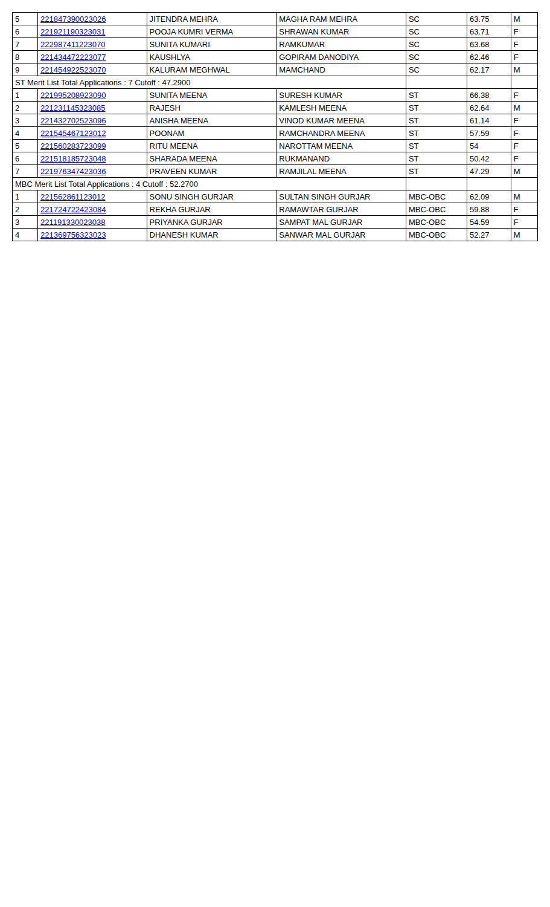| 5 | 221847390023026 | JITENDRA MEHRA | MAGHA RAM MEHRA | SC | 63.75 | M |
| 6 | 221921190323031 | POOJA KUMRI VERMA | SHRAWAN KUMAR | SC | 63.71 | F |
| 7 | 222987411223070 | SUNITA KUMARI | RAMKUMAR | SC | 63.68 | F |
| 8 | 221434472223077 | KAUSHLYA | GOPIRAM DANODIYA | SC | 62.46 | F |
| 9 | 221454922523070 | KALURAM MEGHWAL | MAMCHAND | SC | 62.17 | M |
| ST Merit List Total Applications : 7 Cutoff : 47.2900 | | | |
| 1 | 221995208923090 | SUNITA MEENA | SURESH KUMAR | ST | 66.38 | F |
| 2 | 221231145323085 | RAJESH | KAMLESH MEENA | ST | 62.64 | M |
| 3 | 221432702523096 | ANISHA MEENA | VINOD KUMAR MEENA | ST | 61.14 | F |
| 4 | 221545467123012 | POONAM | RAMCHANDRA MEENA | ST | 57.59 | F |
| 5 | 221560283723099 | RITU MEENA | NAROTTAM MEENA | ST | 54 | F |
| 6 | 221518185723048 | SHARADA MEENA | RUKMANAND | ST | 50.42 | F |
| 7 | 221976347423036 | PRAVEEN KUMAR | RAMJILAL MEENA | ST | 47.29 | M |
| MBC Merit List Total Applications : 4 Cutoff : 52.2700 | | | |
| 1 | 221562861123012 | SONU SINGH GURJAR | SULTAN SINGH GURJAR | MBC-OBC | 62.09 | M |
| 2 | 221724722423084 | REKHA GURJAR | RAMAWTAR GURJAR | MBC-OBC | 59.88 | F |
| 3 | 221191330023038 | PRIYANKA GURJAR | SAMPAT MAL GURJAR | MBC-OBC | 54.59 | F |
| 4 | 221369756323023 | DHANESH KUMAR | SANWAR MAL GURJAR | MBC-OBC | 52.27 | M |